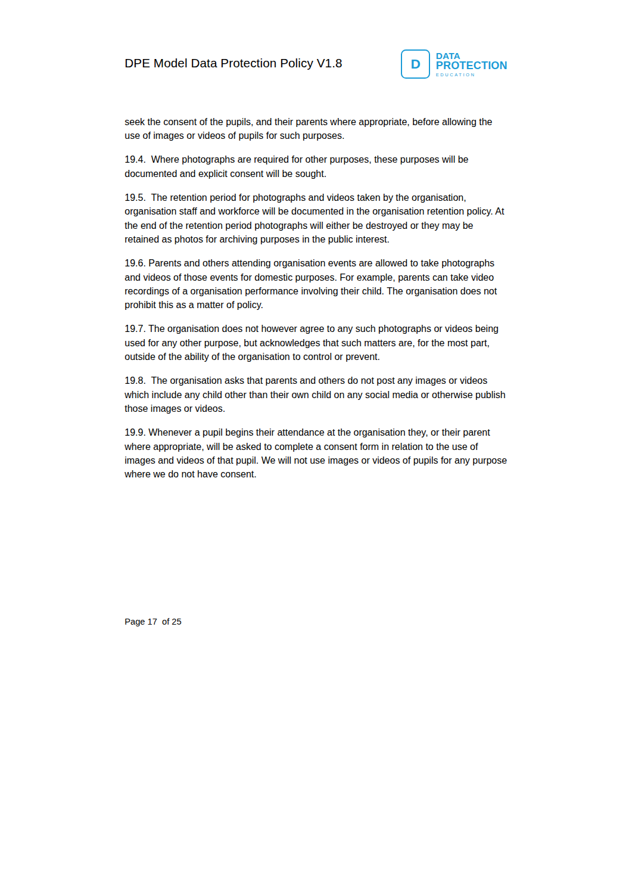DPE Model Data Protection Policy V1.8
D
DATA PROTECTION EDUCATION
seek the consent of the pupils, and their parents where appropriate, before allowing the use of images or videos of pupils for such purposes.
19.4. Where photographs are required for other purposes, these purposes will be documented and explicit consent will be sought.
19.5. The retention period for photographs and videos taken by the organisation, organisation staff and workforce will be documented in the organisation retention policy. At the end of the retention period photographs will either be destroyed or they may be retained as photos for archiving purposes in the public interest.
19.6. Parents and others attending organisation events are allowed to take photographs and videos of those events for domestic purposes. For example, parents can take video recordings of a organisation performance involving their child. The organisation does not prohibit this as a matter of policy.
19.7. The organisation does not however agree to any such photographs or videos being used for any other purpose, but acknowledges that such matters are, for the most part, outside of the ability of the organisation to control or prevent.
19.8. The organisation asks that parents and others do not post any images or videos which include any child other than their own child on any social media or otherwise publish those images or videos.
19.9. Whenever a pupil begins their attendance at the organisation they, or their parent where appropriate, will be asked to complete a consent form in relation to the use of images and videos of that pupil. We will not use images or videos of pupils for any purpose where we do not have consent.
Page 17 of 25